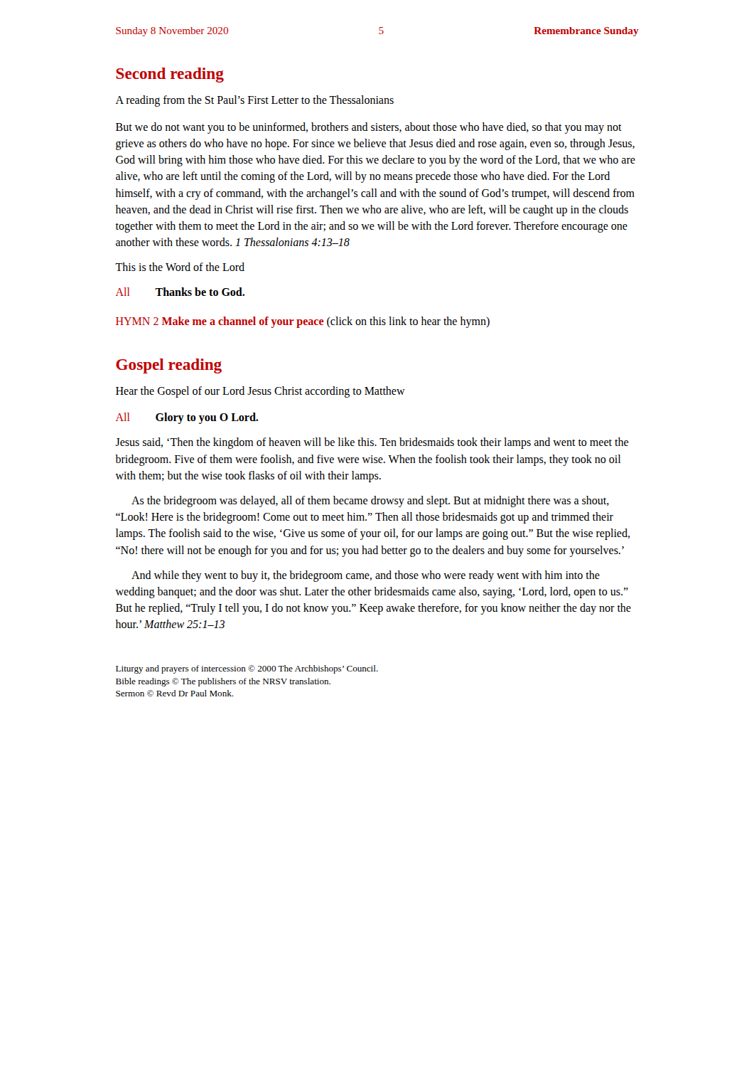Sunday 8 November 2020 5 Remembrance Sunday
Second reading
A reading from the St Paul’s First Letter to the Thessalonians
But we do not want you to be uninformed, brothers and sisters, about those who have died, so that you may not grieve as others do who have no hope. For since we believe that Jesus died and rose again, even so, through Jesus, God will bring with him those who have died. For this we declare to you by the word of the Lord, that we who are alive, who are left until the coming of the Lord, will by no means precede those who have died. For the Lord himself, with a cry of command, with the archangel’s call and with the sound of God’s trumpet, will descend from heaven, and the dead in Christ will rise first. Then we who are alive, who are left, will be caught up in the clouds together with them to meet the Lord in the air; and so we will be with the Lord forever. Therefore encourage one another with these words. 1 Thessalonians 4:13–18
This is the Word of the Lord
All Thanks be to God.
HYMN 2 Make me a channel of your peace (click on this link to hear the hymn)
Gospel reading
Hear the Gospel of our Lord Jesus Christ according to Matthew
All Glory to you O Lord.
Jesus said, ‘Then the kingdom of heaven will be like this. Ten bridesmaids took their lamps and went to meet the bridegroom. Five of them were foolish, and five were wise. When the foolish took their lamps, they took no oil with them; but the wise took flasks of oil with their lamps.
As the bridegroom was delayed, all of them became drowsy and slept. But at midnight there was a shout, “Look! Here is the bridegroom! Come out to meet him.” Then all those bridesmaids got up and trimmed their lamps. The foolish said to the wise, ‘Give us some of your oil, for our lamps are going out.” But the wise replied, “No! there will not be enough for you and for us; you had better go to the dealers and buy some for yourselves.’
And while they went to buy it, the bridegroom came, and those who were ready went with him into the wedding banquet; and the door was shut. Later the other bridesmaids came also, saying, ‘Lord, lord, open to us.” But he replied, “Truly I tell you, I do not know you.” Keep awake therefore, for you know neither the day nor the hour.’ Matthew 25:1–13
Liturgy and prayers of intercession © 2000 The Archbishops’ Council.
Bible readings © The publishers of the NRSV translation.
Sermon © Revd Dr Paul Monk.